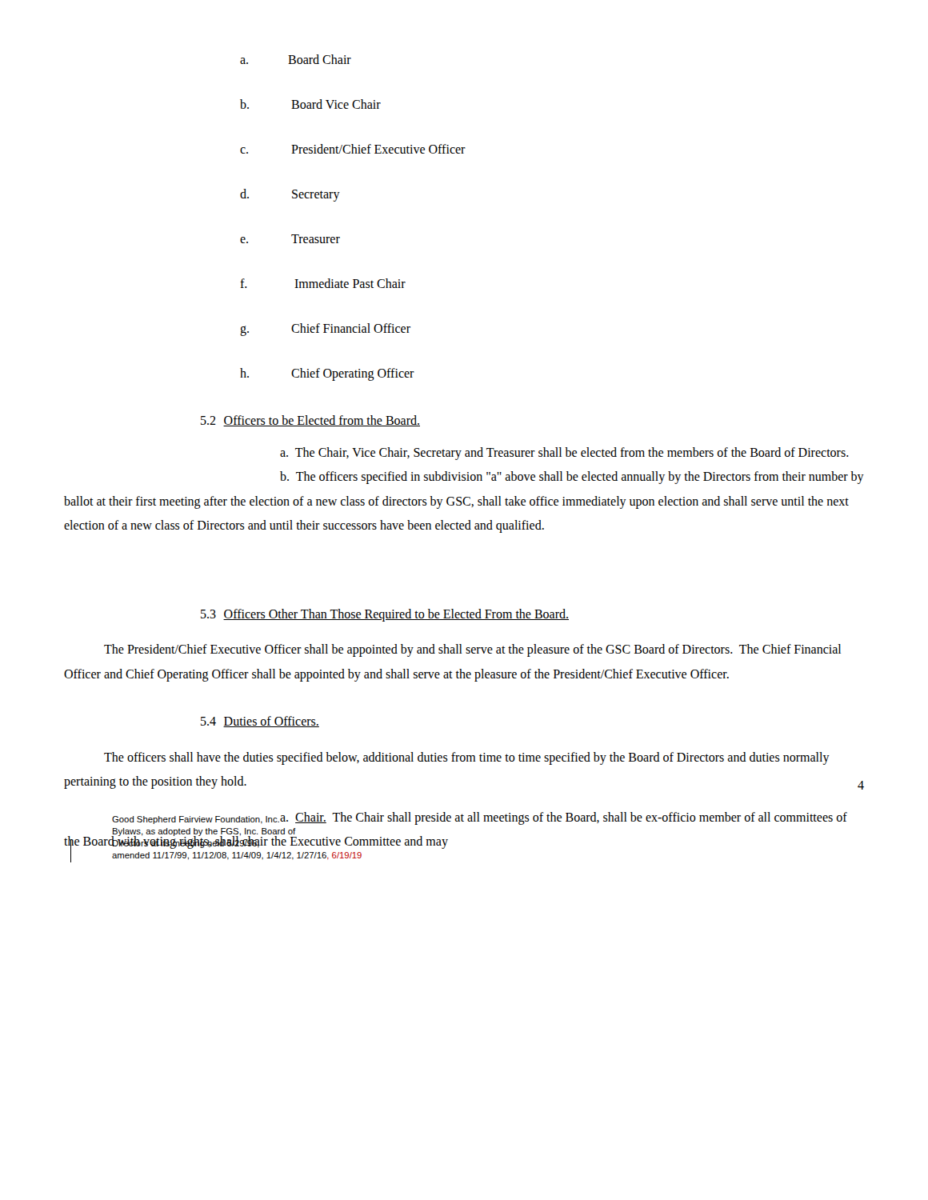a. Board Chair
b. Board Vice Chair
c. President/Chief Executive Officer
d. Secretary
e. Treasurer
f. Immediate Past Chair
g. Chief Financial Officer
h. Chief Operating Officer
5.2 Officers to be Elected from the Board.
a. The Chair, Vice Chair, Secretary and Treasurer shall be elected from the members of the Board of Directors.
b. The officers specified in subdivision "a" above shall be elected annually by the Directors from their number by ballot at their first meeting after the election of a new class of directors by GSC, shall take office immediately upon election and shall serve until the next election of a new class of Directors and until their successors have been elected and qualified.
5.3 Officers Other Than Those Required to be Elected From the Board.
The President/Chief Executive Officer shall be appointed by and shall serve at the pleasure of the GSC Board of Directors. The Chief Financial Officer and Chief Operating Officer shall be appointed by and shall serve at the pleasure of the President/Chief Executive Officer.
5.4 Duties of Officers.
The officers shall have the duties specified below, additional duties from time to time specified by the Board of Directors and duties normally pertaining to the position they hold.
a. Chair. The Chair shall preside at all meetings of the Board, shall be ex-officio member of all committees of the Board with voting rights, shall chair the Executive Committee and may
4
Good Shepherd Fairview Foundation, Inc.
Bylaws, as adopted by the FGS, Inc. Board of
Directors at its meeting held 5/29/96,
amended 11/17/99, 11/12/08, 11/4/09, 1/4/12, 1/27/16, 6/19/19